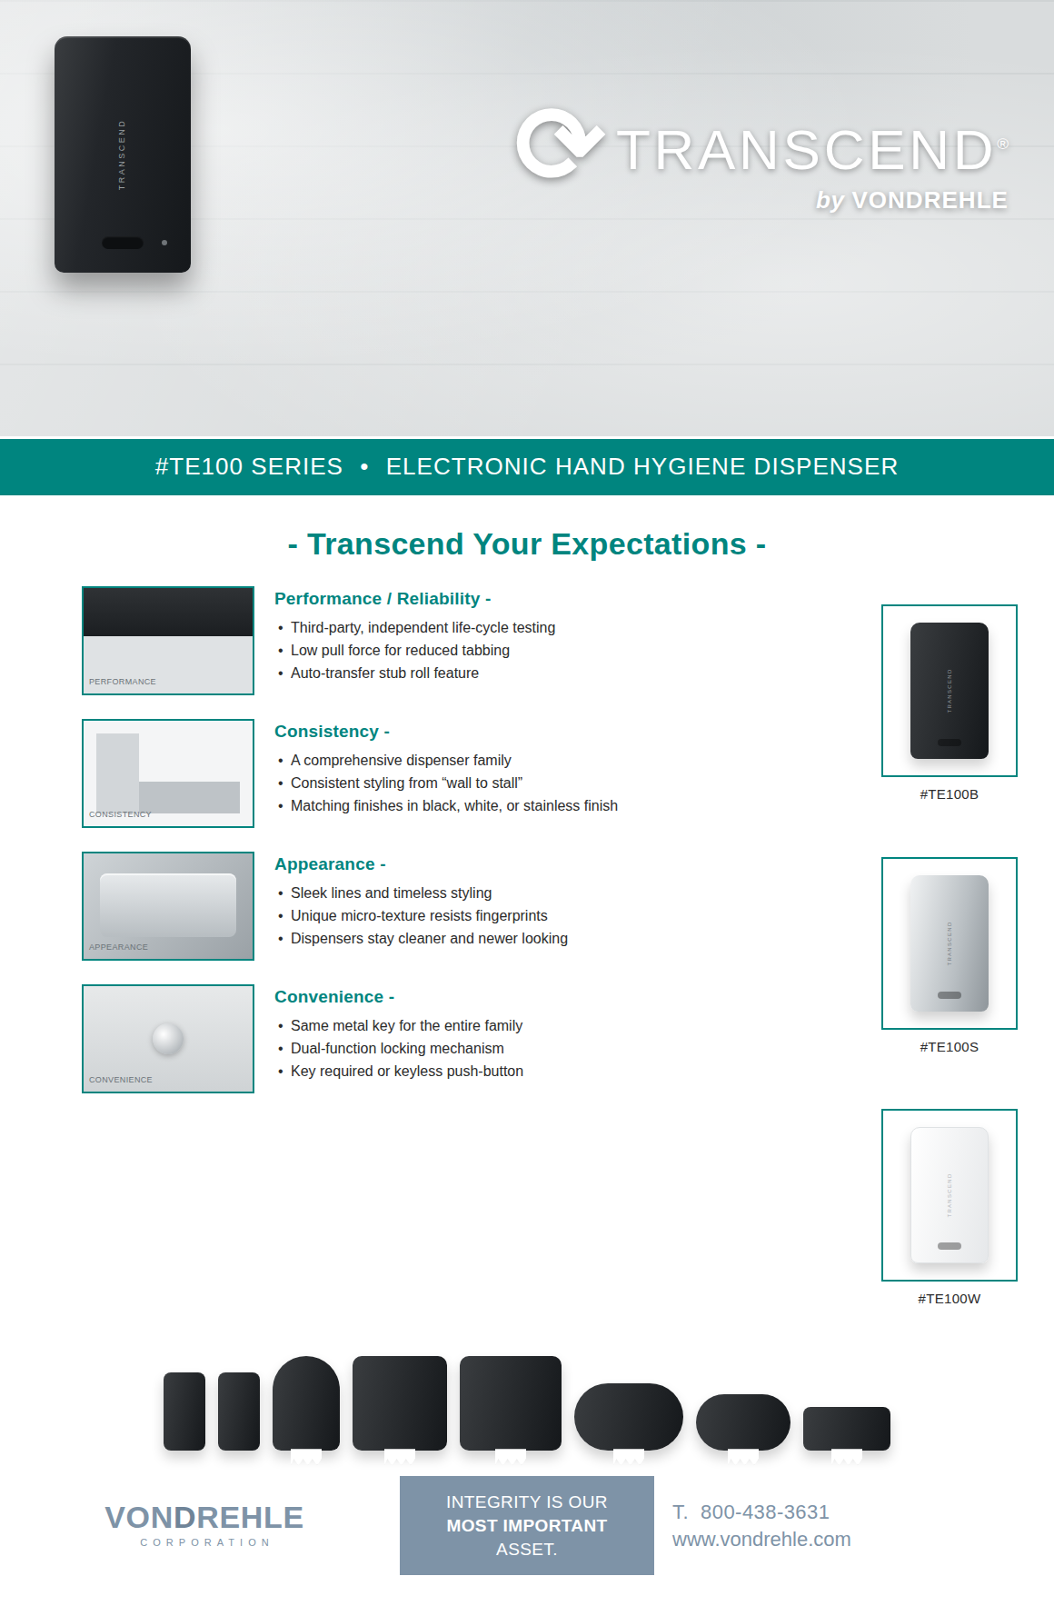⟳
TRANSCEND®
by VONDREHLE
#TE100 SERIES • ELECTRONIC HAND HYGIENE DISPENSER
- Transcend Your Expectations -
Performance
Performance / Reliability -
Third-party, independent life-cycle testing
Low pull force for reduced tabbing
Auto-transfer stub roll feature
Consistency
Consistency -
A comprehensive dispenser family
Consistent styling from “wall to stall”
Matching finishes in black, white, or stainless finish
Appearance
Appearance -
Sleek lines and timeless styling
Unique micro-texture resists fingerprints
Dispensers stay cleaner and newer looking
Convenience
Convenience -
Same metal key for the entire family
Dual-function locking mechanism
Key required or keyless push-button
#TE100B
#TE100S
#TE100W
VONDREHLE
CORPORATION
INTEGRITY IS OUR MOST IMPORTANT ASSET.
T. 800-438-3631
www.vondrehle.com